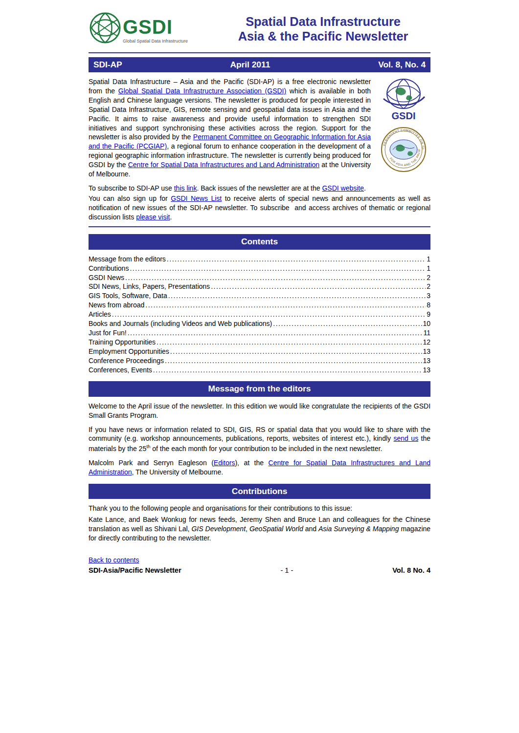GSDI Global Spatial Data Infrastructure
Spatial Data Infrastructure
Asia & the Pacific Newsletter
SDI-AP April 2011 Vol. 8, No. 4
Spatial Data Infrastructure – Asia and the Pacific (SDI-AP) is a free electronic newsletter from the Global Spatial Data Infrastructure Association (GSDI) which is available in both English and Chinese language versions. The newsletter is produced for people interested in Spatial Data Infrastructure, GIS, remote sensing and geospatial data issues in Asia and the Pacific. It aims to raise awareness and provide useful information to strengthen SDI initiatives and support synchronising these activities across the region. Support for the newsletter is also provided by the Permanent Committee on Geographic Information for Asia and the Pacific (PCGIAP), a regional forum to enhance cooperation in the development of a regional geographic information infrastructure. The newsletter is currently being produced for GSDI by the Centre for Spatial Data Infrastructures and Land Administration at the University of Melbourne.
GSDI PERMANENT COMMITTEE ON GIS INFRASTRUCTURE FOR ASIA AND THE PACIFIC
To subscribe to SDI-AP use this link. Back issues of the newsletter are at the GSDI website.
You can also sign up for GSDI News List to receive alerts of special news and announcements as well as notification of new issues of the SDI-AP newsletter. To subscribe and access archives of thematic or regional discussion lists please visit.
Contents
Message from the editors................................................................................................................................. 1
Contributions................................................................................................................................................. 1
GSDI News.................................................................................................................................................... 2
SDI News, Links, Papers, Presentations................................................................................................. 2
GIS Tools, Software, Data................................................................................................................. 3
News from abroad......................................................................................................................... 8
Articles......................................................................................................................................... 9
Books and Journals (including Videos and Web publications)......................................................... 10
Just for Fun!................................................................................................................................. 11
Training Opportunities................................................................................................................. 12
Employment Opportunities......................................................................................................... 13
Conference Proceedings............................................................................................................. 13
Conferences, Events................................................................................................................. 13
Message from the editors
Welcome to the April issue of the newsletter. In this edition we would like congratulate the recipients of the GSDI Small Grants Program.
If you have news or information related to SDI, GIS, RS or spatial data that you would like to share with the community (e.g. workshop announcements, publications, reports, websites of interest etc.), kindly send us the materials by the 25th of the each month for your contribution to be included in the next newsletter.
Malcolm Park and Serryn Eagleson (Editors), at the Centre for Spatial Data Infrastructures and Land Administration, The University of Melbourne.
Contributions
Thank you to the following people and organisations for their contributions to this issue:
Kate Lance, and Baek Wonkug for news feeds, Jeremy Shen and Bruce Lan and colleagues for the Chinese translation as well as Shivani Lal, GIS Development, GeoSpatial World and Asia Surveying & Mapping magazine for directly contributing to the newsletter.
Back to contents
SDI-Asia/Pacific Newsletter - 1 - Vol. 8 No. 4